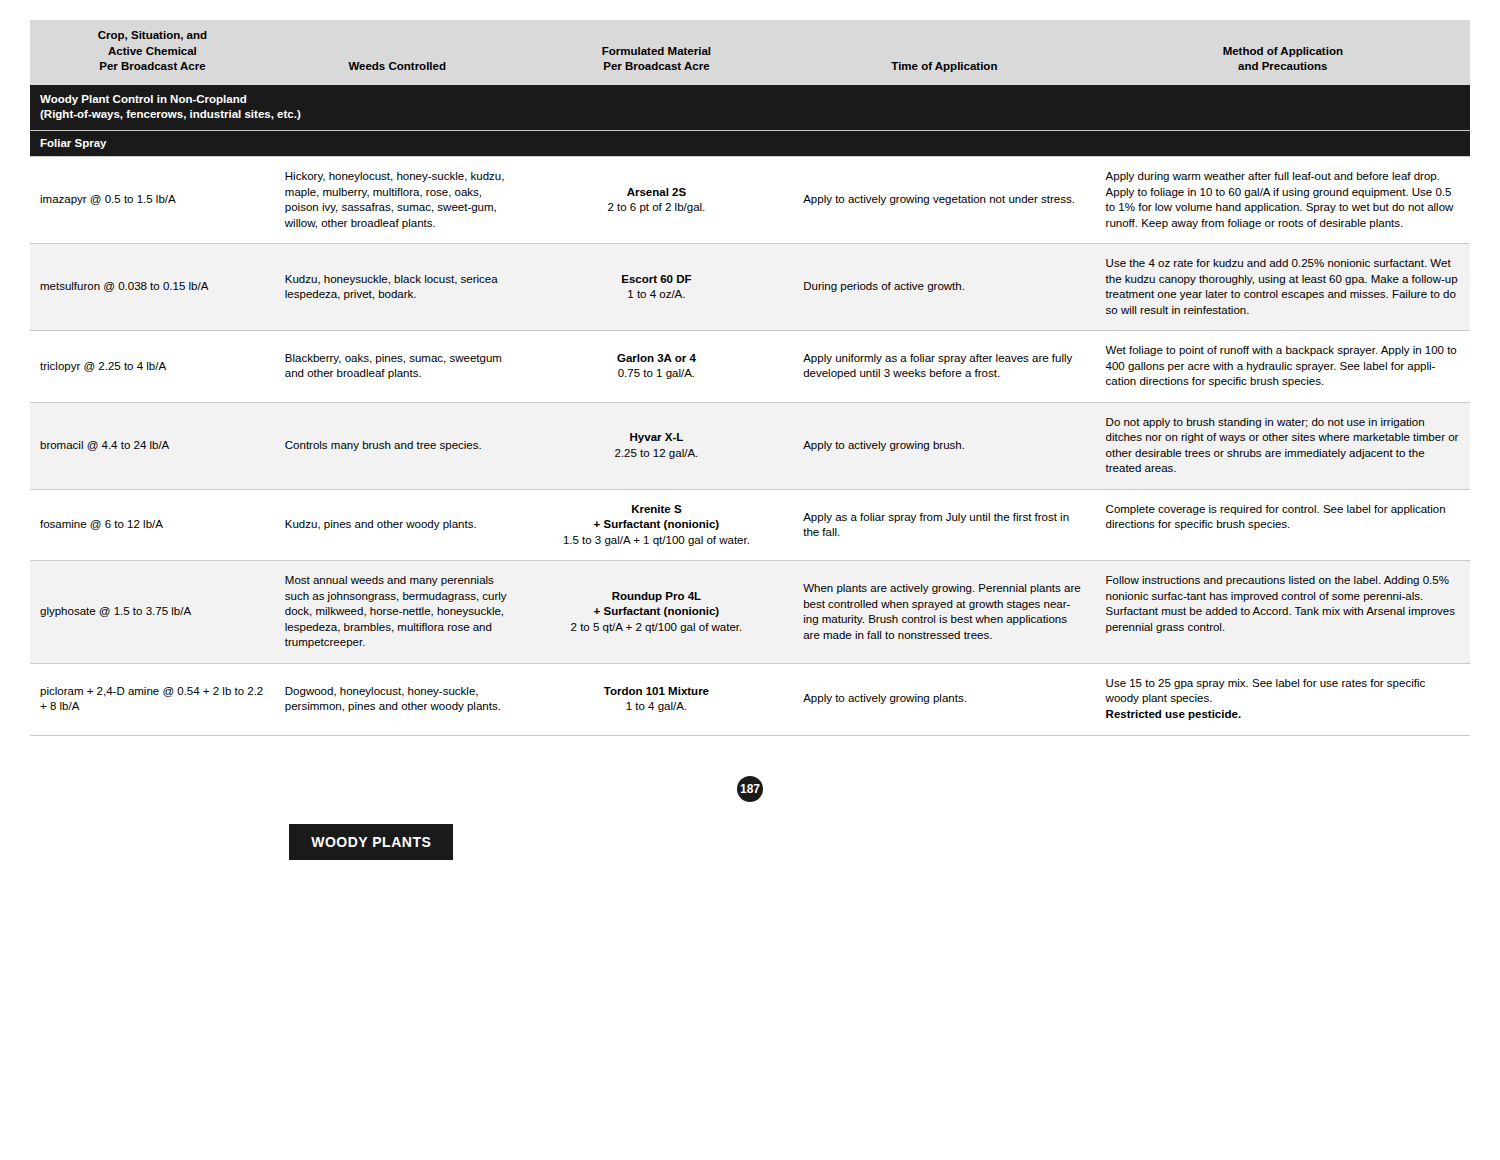| Crop, Situation, and Active Chemical Per Broadcast Acre | Weeds Controlled | Formulated Material Per Broadcast Acre | Time of Application | Method of Application and Precautions |
| --- | --- | --- | --- | --- |
| Woody Plant Control in Non-Cropland (Right-of-ways, fencerows, industrial sites, etc.) |
| Foliar Spray |
| imazapyr @ 0.5 to 1.5 lb/A | Hickory, honeylocust, honey-suckle, kudzu, maple, mulberry, multiflora, rose, oaks, poison ivy, sassafras, sumac, sweet-gum, willow, other broadleaf plants. | Arsenal 2S 2 to 6 pt of 2 lb/gal. | Apply to actively growing vegetation not under stress. | Apply during warm weather after full leaf-out and before leaf drop. Apply to foliage in 10 to 60 gal/A if using ground equipment. Use 0.5 to 1% for low volume hand application. Spray to wet but do not allow runoff. Keep away from foliage or roots of desirable plants. |
| metsulfuron @ 0.038 to 0.15 lb/A | Kudzu, honeysuckle, black locust, sericea lespedeza, privet, bodark. | Escort 60 DF 1 to 4 oz/A. | During periods of active growth. | Use the 4 oz rate for kudzu and add 0.25% nonionic surfactant. Wet the kudzu canopy thoroughly, using at least 60 gpa. Make a follow-up treatment one year later to control escapes and misses. Failure to do so will result in reinfestation. |
| triclopyr @ 2.25 to 4 lb/A | Blackberry, oaks, pines, sumac, sweetgum and other broadleaf plants. | Garlon 3A or 4 0.75 to 1 gal/A. | Apply uniformly as a foliar spray after leaves are fully developed until 3 weeks before a frost. | Wet foliage to point of runoff with a backpack sprayer. Apply in 100 to 400 gallons per acre with a hydraulic sprayer. See label for appli-cation directions for specific brush species. |
| bromacil @ 4.4 to 24 lb/A | Controls many brush and tree species. | Hyvar X-L 2.25 to 12 gal/A. | Apply to actively growing brush. | Do not apply to brush standing in water; do not use in irrigation ditches nor on right of ways or other sites where marketable timber or other desirable trees or shrubs are immediately adjacent to the treated areas. |
| fosamine @ 6 to 12 lb/A | Kudzu, pines and other woody plants. | Krenite S + Surfactant (nonionic) 1.5 to 3 gal/A + 1 qt/100 gal of water. | Apply as a foliar spray from July until the first frost in the fall. | Complete coverage is required for control. See label for application directions for specific brush species. |
| glyphosate @ 1.5 to 3.75 lb/A | Most annual weeds and many perennials such as johnsongrass, bermudagrass, curly dock, milkweed, horse-nettle, honeysuckle, lespedeza, brambles, multiflora rose and trumpetcreeper. | Roundup Pro 4L + Surfactant (nonionic) 2 to 5 qt/A + 2 qt/100 gal of water. | When plants are actively growing. Perennial plants are best controlled when sprayed at growth stages near-ing maturity. Brush control is best when applications are made in fall to nonstressed trees. | Follow instructions and precautions listed on the label. Adding 0.5% nonionic surfac-tant has improved control of some perenni-als. Surfactant must be added to Accord. Tank mix with Arsenal improves perennial grass control. |
| picloram + 2,4-D amine @ 0.54 + 2 lb to 2.2 + 8 lb/A | Dogwood, honeylocust, honey-suckle, persimmon, pines and other woody plants. | Tordon 101 Mixture 1 to 4 gal/A. | Apply to actively growing plants. | Use 15 to 25 gpa spray mix. See label for use rates for specific woody plant species. Restricted use pesticide. |
187
WOODY PLANTS